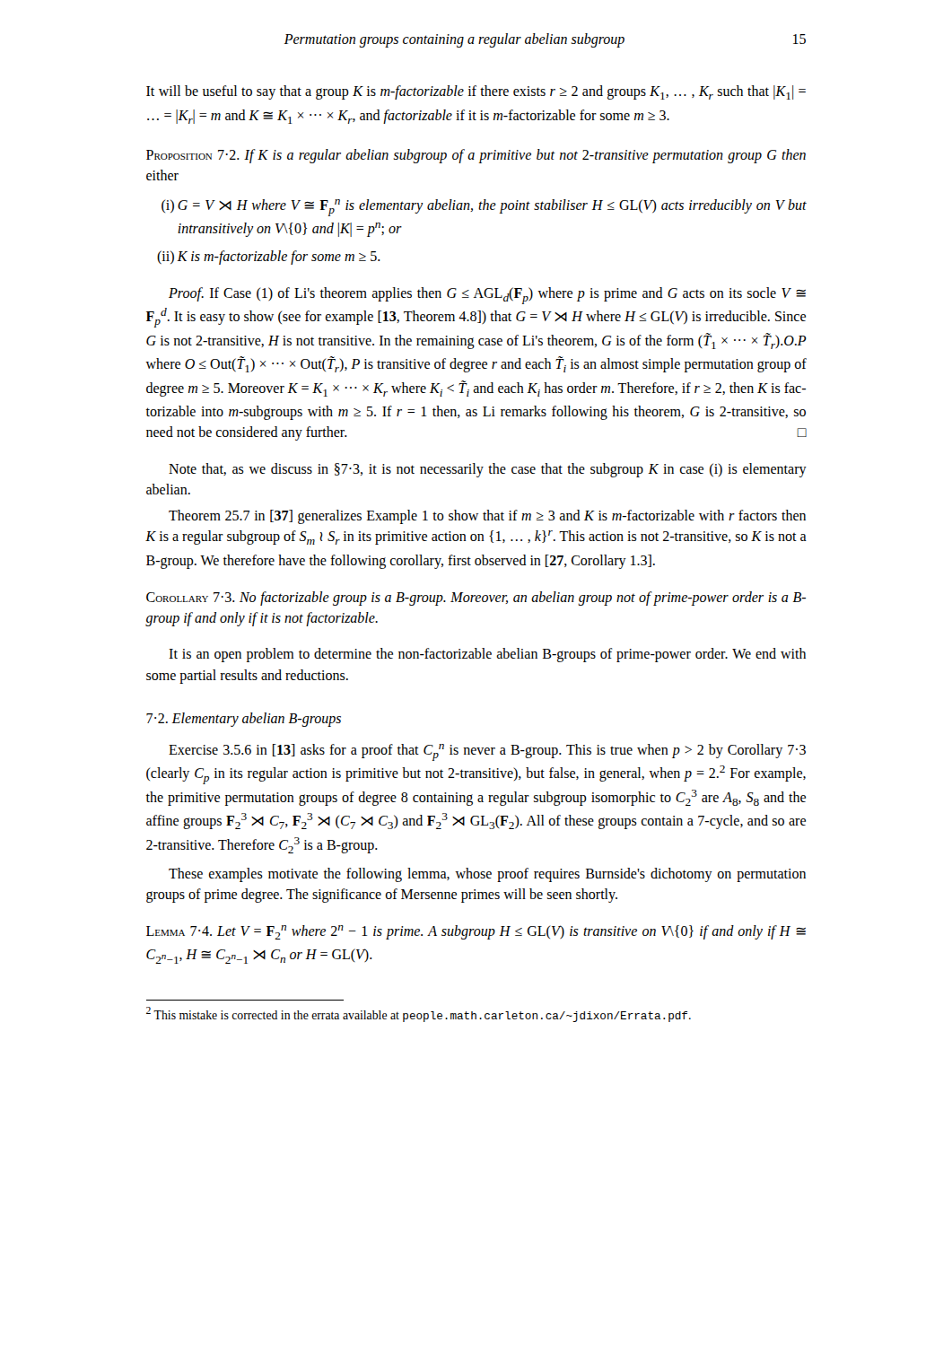Permutation groups containing a regular abelian subgroup 15
It will be useful to say that a group K is m-factorizable if there exists r ≥ 2 and groups K1, … , Kr such that |K1| = … = |Kr| = m and K ≅ K1 × ··· × Kr, and factorizable if it is m-factorizable for some m ≥ 3.
Proposition 7·2. If K is a regular abelian subgroup of a primitive but not 2-transitive permutation group G then either
(i) G = V ⋊ H where V ≅ Fpn is elementary abelian, the point stabiliser H ≤ GL(V) acts irreducibly on V but intransitively on V\{0} and |K| = pn; or
(ii) K is m-factorizable for some m ≥ 5.
Proof. If Case (1) of Li's theorem applies then G ≤ AGLd(Fp) where p is prime and G acts on its socle V ≅ Fpd. It is easy to show (see for example [13, Theorem 4.8]) that G = V ⋊ H where H ≤ GL(V) is irreducible. Since G is not 2-transitive, H is not transitive. In the remaining case of Li's theorem, G is of the form (T̃1 × ··· × T̃r).O.P where O ≤ Out(T̃1) × ··· × Out(T̃r), P is transitive of degree r and each T̃i is an almost simple permutation group of degree m ≥ 5. Moreover K = K1 × ··· × Kr where Ki < T̃i and each Ki has order m. Therefore, if r ≥ 2, then K is factorizable into m-subgroups with m ≥ 5. If r = 1 then, as Li remarks following his theorem, G is 2-transitive, so need not be considered any further. □
Note that, as we discuss in §7·3, it is not necessarily the case that the subgroup K in case (i) is elementary abelian.
Theorem 25.7 in [37] generalizes Example 1 to show that if m ≥ 3 and K is m-factorizable with r factors then K is a regular subgroup of Sm ≀ Sr in its primitive action on {1, … , k}r. This action is not 2-transitive, so K is not a B-group. We therefore have the following corollary, first observed in [27, Corollary 1.3].
Corollary 7·3. No factorizable group is a B-group. Moreover, an abelian group not of prime-power order is a B-group if and only if it is not factorizable.
It is an open problem to determine the non-factorizable abelian B-groups of prime-power order. We end with some partial results and reductions.
7·2. Elementary abelian B-groups
Exercise 3.5.6 in [13] asks for a proof that Cpn is never a B-group. This is true when p > 2 by Corollary 7·3 (clearly Cp in its regular action is primitive but not 2-transitive), but false, in general, when p = 2.2 For example, the primitive permutation groups of degree 8 containing a regular subgroup isomorphic to C23 are A8, S8 and the affine groups F23 ⋊ C7, F23 ⋊ (C7 ⋊ C3) and F23 ⋊ GL3(F2). All of these groups contain a 7-cycle, and so are 2-transitive. Therefore C23 is a B-group.
These examples motivate the following lemma, whose proof requires Burnside's dichotomy on permutation groups of prime degree. The significance of Mersenne primes will be seen shortly.
Lemma 7·4. Let V = F2n where 2n − 1 is prime. A subgroup H ≤ GL(V) is transitive on V\{0} if and only if H ≅ C2n−1, H ≅ C2n−1 ⋊ Cn or H = GL(V).
2 This mistake is corrected in the errata available at people.math.carleton.ca/~jdixon/Errata.pdf.